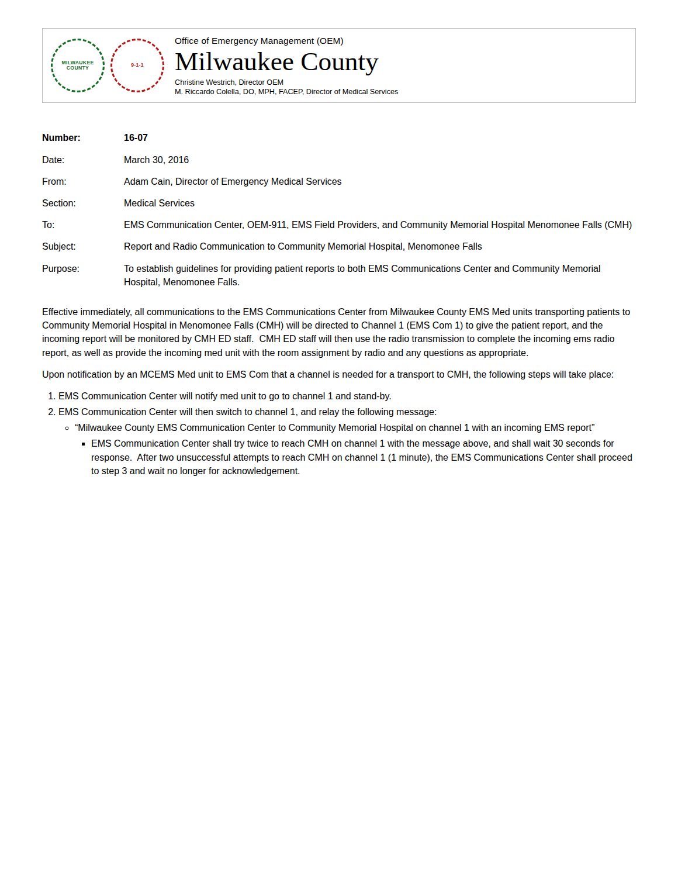Milwaukee
County
9‑1‑1
Office of Emergency Management (OEM)
Milwaukee County
Christine Westrich, Director OEM
M. Riccardo Colella, DO, MPH, FACEP, Director of Medical Services
Number:
16-07
Date:
March 30, 2016
From:
Adam Cain, Director of Emergency Medical Services
Section:
Medical Services
To:
EMS Communication Center, OEM-911, EMS Field Providers, and Community Memorial Hospital Menomonee Falls (CMH)
Subject:
Report and Radio Communication to Community Memorial Hospital, Menomonee Falls
Purpose:
To establish guidelines for providing patient reports to both EMS Communications Center and Community Memorial Hospital, Menomonee Falls.
Effective immediately, all communications to the EMS Communications Center from Milwaukee County EMS Med units transporting patients to Community Memorial Hospital in Menomonee Falls (CMH) will be directed to Channel 1 (EMS Com 1) to give the patient report, and the incoming report will be monitored by CMH ED staff. CMH ED staff will then use the radio transmission to complete the incoming ems radio report, as well as provide the incoming med unit with the room assignment by radio and any questions as appropriate.
Upon notification by an MCEMS Med unit to EMS Com that a channel is needed for a transport to CMH, the following steps will take place:
EMS Communication Center will notify med unit to go to channel 1 and stand-by.
EMS Communication Center will then switch to channel 1, and relay the following message:
“Milwaukee County EMS Communication Center to Community Memorial Hospital on channel 1 with an incoming EMS report”
EMS Communication Center shall try twice to reach CMH on channel 1 with the message above, and shall wait 30 seconds for response. After two unsuccessful attempts to reach CMH on channel 1 (1 minute), the EMS Communications Center shall proceed to step 3 and wait no longer for acknowledgement.